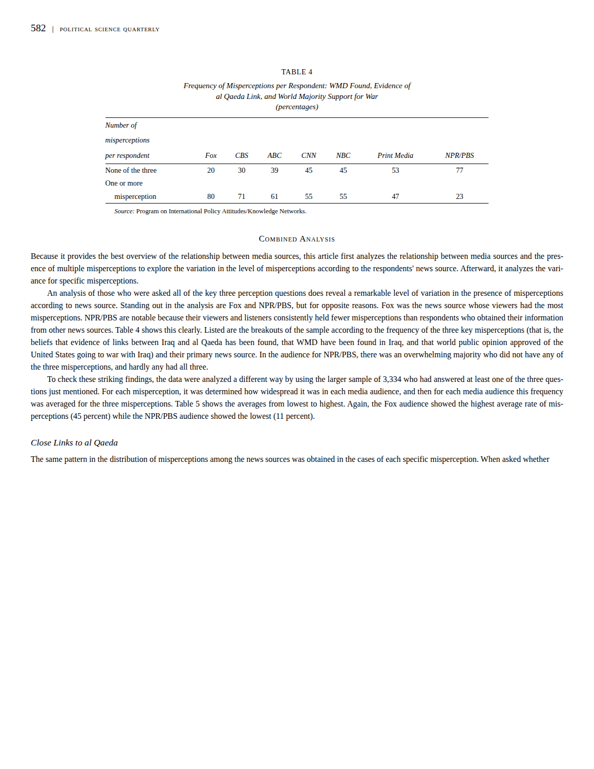582 | political science quarterly
TABLE 4
Frequency of Misperceptions per Respondent: WMD Found, Evidence of
al Qaeda Link, and World Majority Support for War
(percentages)
| Number of | | | | | | | |
| --- | --- | --- | --- | --- | --- | --- | --- |
| misperceptions | | | | | | | |
| per respondent | Fox | CBS | ABC | CNN | NBC | Print Media | NPR/PBS |
| None of the three | 20 | 30 | 39 | 45 | 45 | 53 | 77 |
| One or more | | | | | | | |
| misperception | 80 | 71 | 61 | 55 | 55 | 47 | 23 |
Source: Program on International Policy Attitudes/Knowledge Networks.
Combined Analysis
Because it provides the best overview of the relationship between media sources, this article first analyzes the relationship between media sources and the presence of multiple misperceptions to explore the variation in the level of misperceptions according to the respondents' news source. Afterward, it analyzes the variance for specific misperceptions.
An analysis of those who were asked all of the key three perception questions does reveal a remarkable level of variation in the presence of misperceptions according to news source. Standing out in the analysis are Fox and NPR/PBS, but for opposite reasons. Fox was the news source whose viewers had the most misperceptions. NPR/PBS are notable because their viewers and listeners consistently held fewer misperceptions than respondents who obtained their information from other news sources. Table 4 shows this clearly. Listed are the breakouts of the sample according to the frequency of the three key misperceptions (that is, the beliefs that evidence of links between Iraq and al Qaeda has been found, that WMD have been found in Iraq, and that world public opinion approved of the United States going to war with Iraq) and their primary news source. In the audience for NPR/PBS, there was an overwhelming majority who did not have any of the three misperceptions, and hardly any had all three.
To check these striking findings, the data were analyzed a different way by using the larger sample of 3,334 who had answered at least one of the three questions just mentioned. For each misperception, it was determined how widespread it was in each media audience, and then for each media audience this frequency was averaged for the three misperceptions. Table 5 shows the averages from lowest to highest. Again, the Fox audience showed the highest average rate of misperceptions (45 percent) while the NPR/PBS audience showed the lowest (11 percent).
Close Links to al Qaeda
The same pattern in the distribution of misperceptions among the news sources was obtained in the cases of each specific misperception. When asked whether